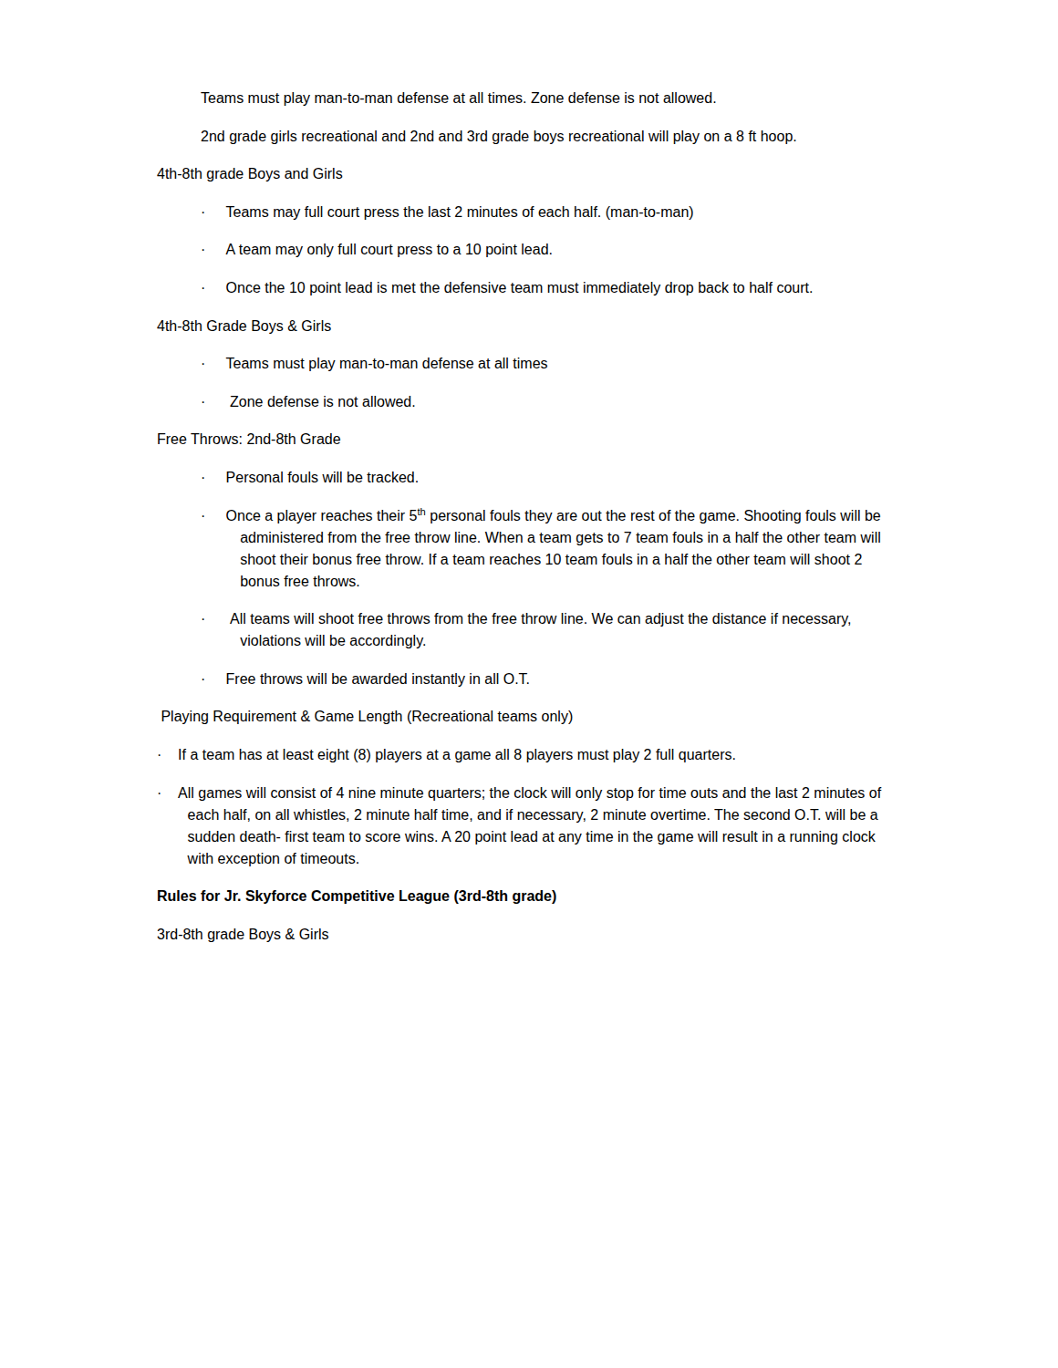Teams must play man-to-man defense at all times. Zone defense is not allowed.
2nd grade girls recreational and 2nd and 3rd grade boys recreational will play on a 8 ft hoop.
4th-8th grade Boys and Girls
· Teams may full court press the last 2 minutes of each half. (man-to-man)
· A team may only full court press to a 10 point lead.
· Once the 10 point lead is met the defensive team must immediately drop back to half court.
4th-8th Grade Boys & Girls
· Teams must play man-to-man defense at all times
· Zone defense is not allowed.
Free Throws: 2nd-8th Grade
· Personal fouls will be tracked.
· Once a player reaches their 5th personal fouls they are out the rest of the game. Shooting fouls will be administered from the free throw line. When a team gets to 7 team fouls in a half the other team will shoot their bonus free throw. If a team reaches 10 team fouls in a half the other team will shoot 2 bonus free throws.
· All teams will shoot free throws from the free throw line. We can adjust the distance if necessary, violations will be accordingly.
· Free throws will be awarded instantly in all O.T.
Playing Requirement & Game Length (Recreational teams only)
· If a team has at least eight (8) players at a game all 8 players must play 2 full quarters.
· All games will consist of 4 nine minute quarters; the clock will only stop for time outs and the last 2 minutes of each half, on all whistles, 2 minute half time, and if necessary, 2 minute overtime. The second O.T. will be a sudden death- first team to score wins. A 20 point lead at any time in the game will result in a running clock with exception of timeouts.
Rules for Jr. Skyforce Competitive League (3rd-8th grade)
3rd-8th grade Boys & Girls